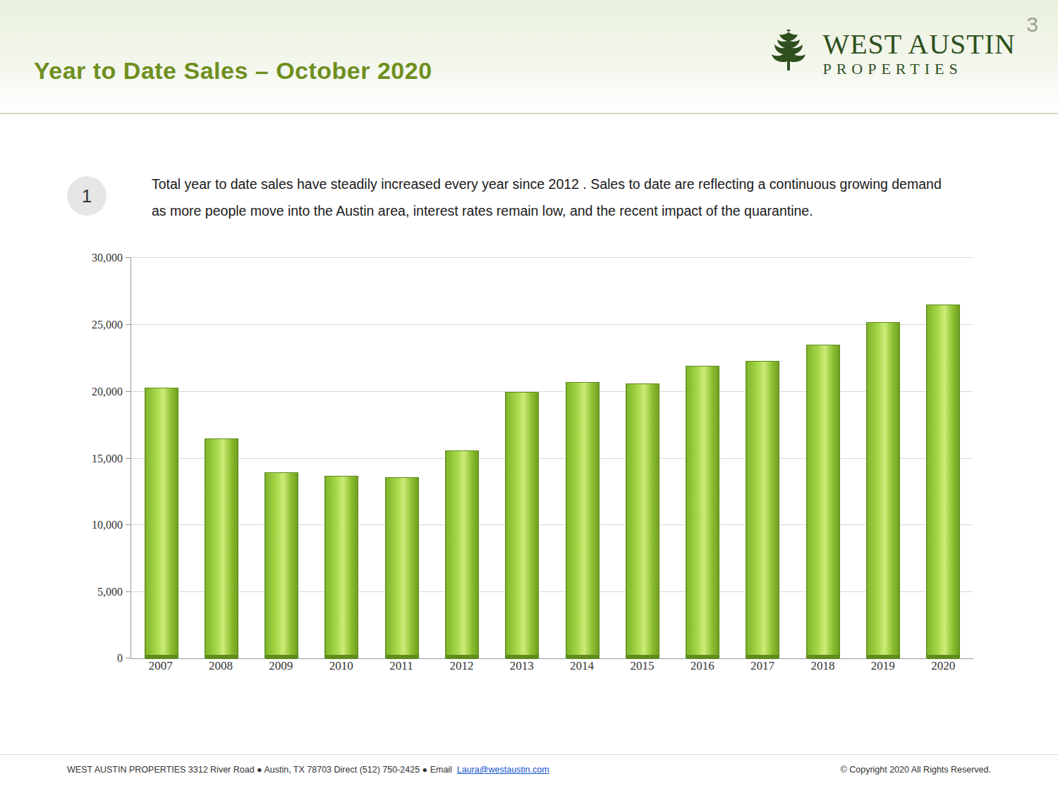3
Year to Date Sales – October 2020
WEST AUSTIN
PROPERTIES
1
Total year to date sales have steadily increased every year since 2012 . Sales to date are reflecting a continuous growing demand as more people move into the Austin area, interest rates remain low, and the recent impact of the quarantine.
30,000
25,000
20,000
15,000
10,000
5,000
0
2007
2008
2009
2010
2011
2012
2013
2014
2015
2016
2017
2018
2019
2020
WEST AUSTIN PROPERTIES 3312 River Road ● Austin, TX 78703 Direct (512) 750-2425 ● Email Laura@westaustin.com
© Copyright 2020 All Rights Reserved.